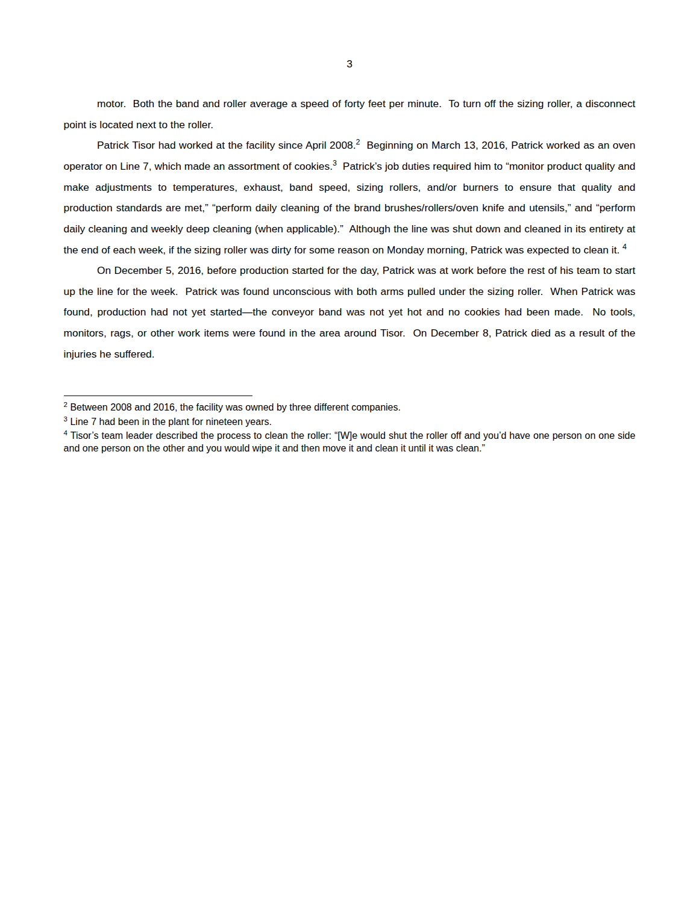3
motor. Both the band and roller average a speed of forty feet per minute. To turn off the sizing roller, a disconnect point is located next to the roller.
Patrick Tisor had worked at the facility since April 2008.2 Beginning on March 13, 2016, Patrick worked as an oven operator on Line 7, which made an assortment of cookies.3 Patrick’s job duties required him to “monitor product quality and make adjustments to temperatures, exhaust, band speed, sizing rollers, and/or burners to ensure that quality and production standards are met,” “perform daily cleaning of the brand brushes/rollers/oven knife and utensils,” and “perform daily cleaning and weekly deep cleaning (when applicable).” Although the line was shut down and cleaned in its entirety at the end of each week, if the sizing roller was dirty for some reason on Monday morning, Patrick was expected to clean it. 4
On December 5, 2016, before production started for the day, Patrick was at work before the rest of his team to start up the line for the week. Patrick was found unconscious with both arms pulled under the sizing roller. When Patrick was found, production had not yet started—the conveyor band was not yet hot and no cookies had been made. No tools, monitors, rags, or other work items were found in the area around Tisor. On December 8, Patrick died as a result of the injuries he suffered.
2 Between 2008 and 2016, the facility was owned by three different companies.
3 Line 7 had been in the plant for nineteen years.
4 Tisor’s team leader described the process to clean the roller: “[W]e would shut the roller off and you’d have one person on one side and one person on the other and you would wipe it and then move it and clean it until it was clean.”